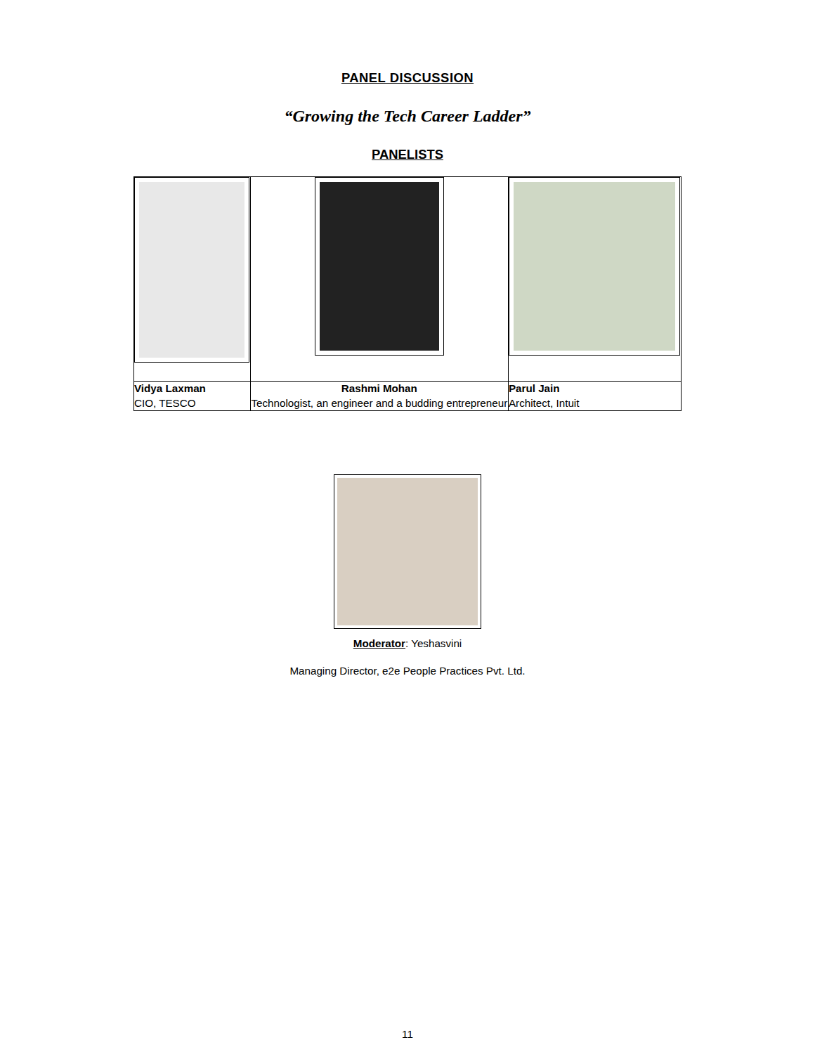PANEL DISCUSSION
“Growing the Tech Career Ladder”
PANELISTS
| Vidya Laxman CIO, TESCO | Rashmi Mohan Technologist, an engineer and a budding entrepreneur | Parul Jain Architect, Intuit |
Moderator: Yeshasvini
Managing Director, e2e People Practices Pvt. Ltd.
11